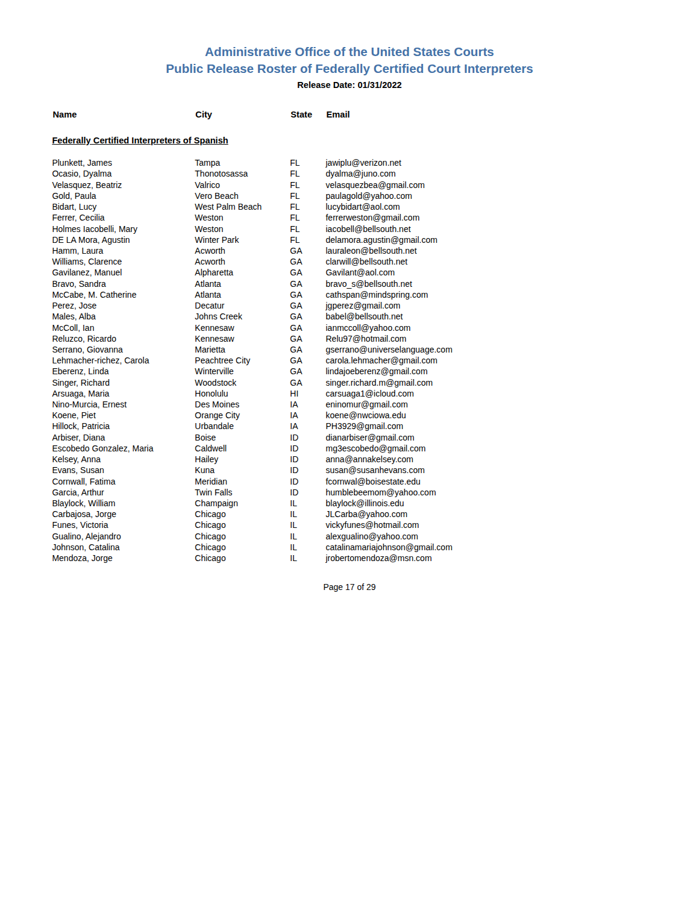Administrative Office of the United States Courts
Public Release Roster of Federally Certified Court Interpreters
Release Date: 01/31/2022
| Name | City | State | Email |
| --- | --- | --- | --- |
| Federally Certified Interpreters of Spanish |
| Plunkett, James | Tampa | FL | jawiplu@verizon.net |
| Ocasio, Dyalma | Thonotosassa | FL | dyalma@juno.com |
| Velasquez, Beatriz | Valrico | FL | velasquezbea@gmail.com |
| Gold, Paula | Vero Beach | FL | paulagold@yahoo.com |
| Bidart, Lucy | West Palm Beach | FL | lucybidart@aol.com |
| Ferrer, Cecilia | Weston | FL | ferrerweston@gmail.com |
| Holmes Iacobelli, Mary | Weston | FL | iacobell@bellsouth.net |
| DE LA Mora, Agustin | Winter Park | FL | delamora.agustin@gmail.com |
| Hamm, Laura | Acworth | GA | lauraleon@bellsouth.net |
| Williams, Clarence | Acworth | GA | clarwill@bellsouth.net |
| Gavilanez, Manuel | Alpharetta | GA | Gavilant@aol.com |
| Bravo, Sandra | Atlanta | GA | bravo_s@bellsouth.net |
| McCabe, M. Catherine | Atlanta | GA | cathspan@mindspring.com |
| Perez, Jose | Decatur | GA | jgperez@gmail.com |
| Males, Alba | Johns Creek | GA | babel@bellsouth.net |
| McColl, Ian | Kennesaw | GA | ianmccoll@yahoo.com |
| Reluzco, Ricardo | Kennesaw | GA | Relu97@hotmail.com |
| Serrano, Giovanna | Marietta | GA | gserrano@universelanguage.com |
| Lehmacher-richez, Carola | Peachtree City | GA | carola.lehmacher@gmail.com |
| Eberenz, Linda | Winterville | GA | lindajoeberenz@gmail.com |
| Singer, Richard | Woodstock | GA | singer.richard.m@gmail.com |
| Arsuaga, Maria | Honolulu | HI | carsuaga1@icloud.com |
| Nino-Murcia, Ernest | Des Moines | IA | eninomur@gmail.com |
| Koene, Piet | Orange City | IA | koene@nwciowa.edu |
| Hillock, Patricia | Urbandale | IA | PH3929@gmail.com |
| Arbiser, Diana | Boise | ID | dianarbiser@gmail.com |
| Escobedo Gonzalez, Maria | Caldwell | ID | mg3escobedo@gmail.com |
| Kelsey, Anna | Hailey | ID | anna@annakelsey.com |
| Evans, Susan | Kuna | ID | susan@susanhevans.com |
| Cornwall, Fatima | Meridian | ID | fcornwal@boisestate.edu |
| Garcia, Arthur | Twin Falls | ID | humblebeemom@yahoo.com |
| Blaylock, William | Champaign | IL | blaylock@illinois.edu |
| Carbajosa, Jorge | Chicago | IL | JLCarba@yahoo.com |
| Funes, Victoria | Chicago | IL | vickyfunes@hotmail.com |
| Gualino, Alejandro | Chicago | IL | alexgualino@yahoo.com |
| Johnson, Catalina | Chicago | IL | catalinamariajohnson@gmail.com |
| Mendoza, Jorge | Chicago | IL | jrobertomendoza@msn.com |
Page 17 of 29